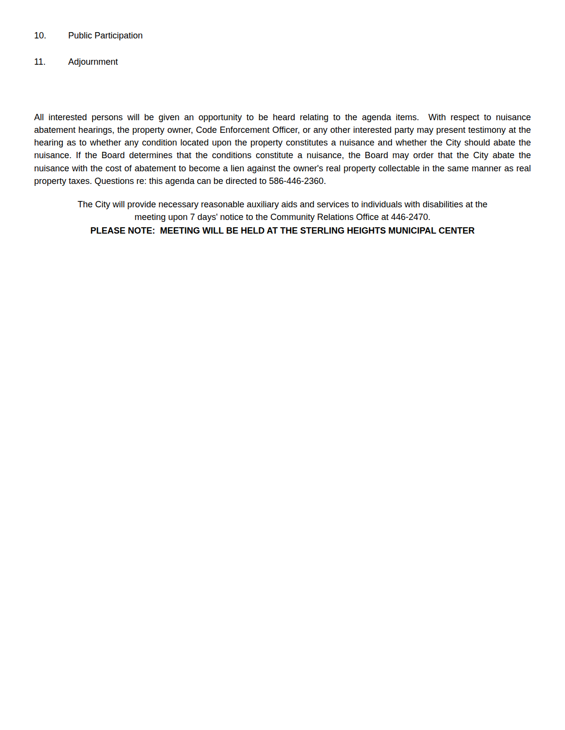10.
Public Participation
11.
Adjournment
All interested persons will be given an opportunity to be heard relating to the agenda items. With respect to nuisance abatement hearings, the property owner, Code Enforcement Officer, or any other interested party may present testimony at the hearing as to whether any condition located upon the property constitutes a nuisance and whether the City should abate the nuisance. If the Board determines that the conditions constitute a nuisance, the Board may order that the City abate the nuisance with the cost of abatement to become a lien against the owner's real property collectable in the same manner as real property taxes. Questions re: this agenda can be directed to 586-446-2360.
The City will provide necessary reasonable auxiliary aids and services to individuals with disabilities at the meeting upon 7 days' notice to the Community Relations Office at 446-2470. PLEASE NOTE: MEETING WILL BE HELD AT THE STERLING HEIGHTS MUNICIPAL CENTER